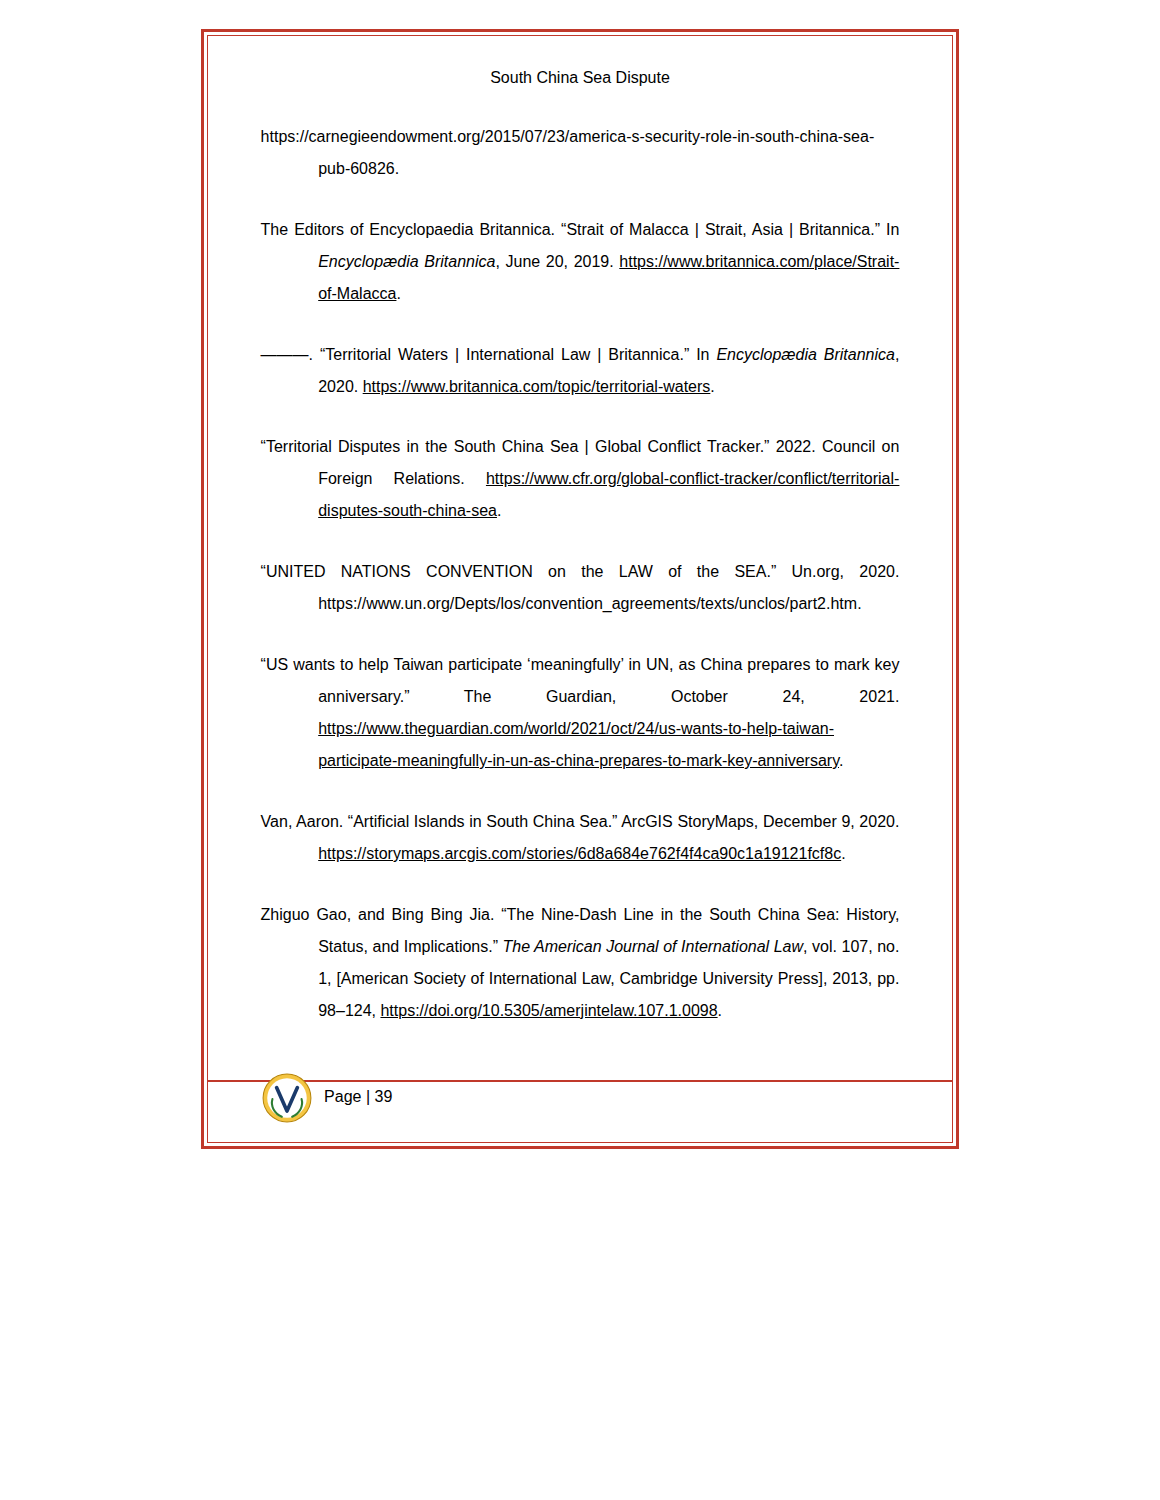South China Sea Dispute
https://carnegieendowment.org/2015/07/23/america-s-security-role-in-south-china-sea-pub-60826.
The Editors of Encyclopaedia Britannica. “Strait of Malacca | Strait, Asia | Britannica.” In Encyclopædia Britannica, June 20, 2019. https://www.britannica.com/place/Strait-of-Malacca.
———. “Territorial Waters | International Law | Britannica.” In Encyclopædia Britannica, 2020. https://www.britannica.com/topic/territorial-waters.
“Territorial Disputes in the South China Sea | Global Conflict Tracker.” 2022. Council on Foreign Relations. https://www.cfr.org/global-conflict-tracker/conflict/territorial-disputes-south-china-sea.
“UNITED NATIONS CONVENTION on the LAW of the SEA.” Un.org, 2020. https://www.un.org/Depts/los/convention_agreements/texts/unclos/part2.htm.
“US wants to help Taiwan participate ‘meaningfully’ in UN, as China prepares to mark key anniversary.” The Guardian, October 24, 2021. https://www.theguardian.com/world/2021/oct/24/us-wants-to-help-taiwan-participate-meaningfully-in-un-as-china-prepares-to-mark-key-anniversary.
Van, Aaron. “Artificial Islands in South China Sea.” ArcGIS StoryMaps, December 9, 2020. https://storymaps.arcgis.com/stories/6d8a684e762f4f4ca90c1a19121fcf8c.
Zhiguo Gao, and Bing Bing Jia. “The Nine-Dash Line in the South China Sea: History, Status, and Implications.” The American Journal of International Law, vol. 107, no. 1, [American Society of International Law, Cambridge University Press], 2013, pp. 98–124, https://doi.org/10.5305/amerjintelaw.107.1.0098.
Page | 39